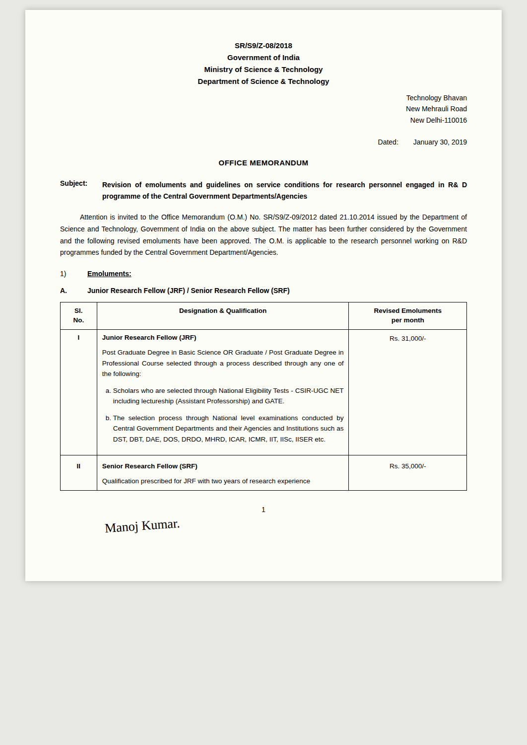SR/S9/Z-08/2018
Government of India
Ministry of Science & Technology
Department of Science & Technology
Technology Bhavan
New Mehrauli Road
New Delhi-110016
Dated:January 30, 2019
OFFICE MEMORANDUM
Subject:
Revision of emoluments and guidelines on service conditions for research personnel engaged in R& D programme of the Central Government Departments/Agencies
Attention is invited to the Office Memorandum (O.M.) No. SR/S9/Z-09/2012 dated 21.10.2014 issued by the Department of Science and Technology, Government of India on the above subject. The matter has been further considered by the Government and the following revised emoluments have been approved. The O.M. is applicable to the research personnel working on R&D programmes funded by the Central Government Department/Agencies.
1) Emoluments:
A. Junior Research Fellow (JRF) / Senior Research Fellow (SRF)
| Sl. No. | Designation & Qualification | Revised Emoluments per month |
| --- | --- | --- |
| I | Junior Research Fellow (JRF) Post Graduate Degree in Basic Science OR Graduate / Post Graduate Degree in Professional Course selected through a process described through any one of the following: Scholars who are selected through National Eligibility Tests - CSIR-UGC NET including lectureship (Assistant Professorship) and GATE. The selection process through National level examinations conducted by Central Government Departments and their Agencies and Institutions such as DST, DBT, DAE, DOS, DRDO, MHRD, ICAR, ICMR, IIT, IISc, IISER etc. | Rs. 31,000/- |
| II | Senior Research Fellow (SRF) Qualification prescribed for JRF with two years of research experience | Rs. 35,000/- |
1
Manoj Kumar.